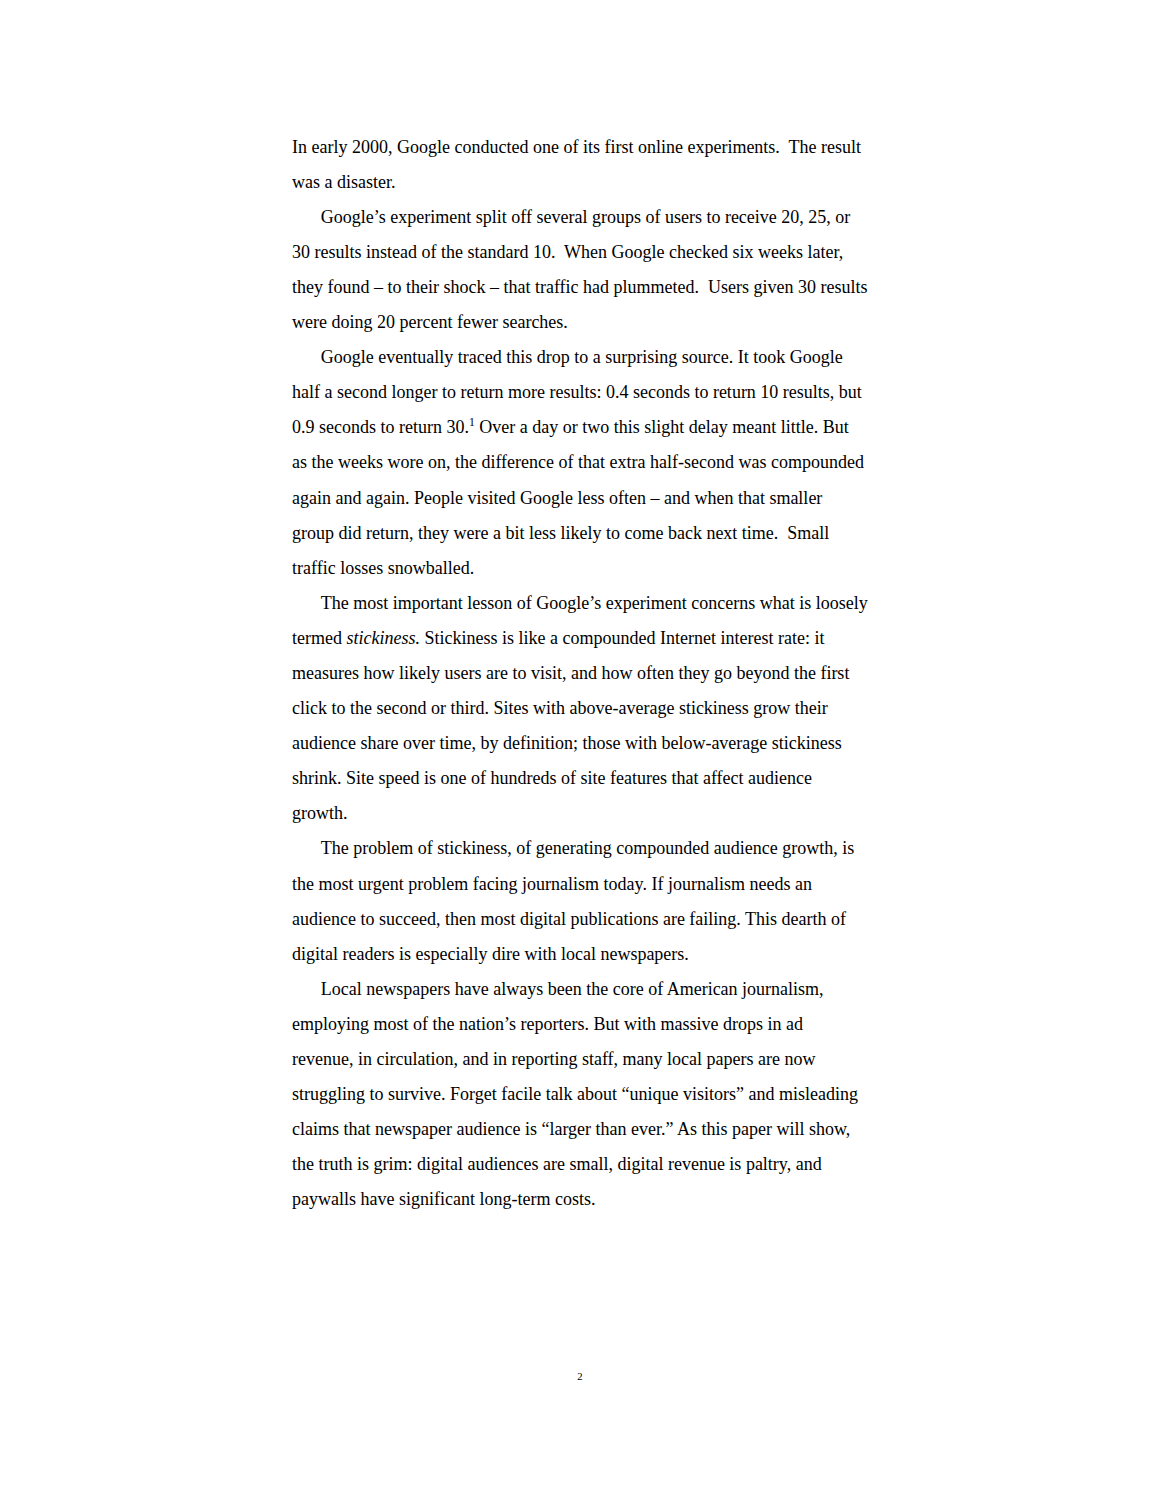In early 2000, Google conducted one of its first online experiments. The result was a disaster.
Google’s experiment split off several groups of users to receive 20, 25, or 30 results instead of the standard 10. When Google checked six weeks later, they found – to their shock – that traffic had plummeted. Users given 30 results were doing 20 percent fewer searches.
Google eventually traced this drop to a surprising source. It took Google half a second longer to return more results: 0.4 seconds to return 10 results, but 0.9 seconds to return 30.1 Over a day or two this slight delay meant little. But as the weeks wore on, the difference of that extra half-second was compounded again and again. People visited Google less often – and when that smaller group did return, they were a bit less likely to come back next time. Small traffic losses snowballed.
The most important lesson of Google’s experiment concerns what is loosely termed stickiness. Stickiness is like a compounded Internet interest rate: it measures how likely users are to visit, and how often they go beyond the first click to the second or third. Sites with above-average stickiness grow their audience share over time, by definition; those with below-average stickiness shrink. Site speed is one of hundreds of site features that affect audience growth.
The problem of stickiness, of generating compounded audience growth, is the most urgent problem facing journalism today. If journalism needs an audience to succeed, then most digital publications are failing. This dearth of digital readers is especially dire with local newspapers.
Local newspapers have always been the core of American journalism, employing most of the nation’s reporters. But with massive drops in ad revenue, in circulation, and in reporting staff, many local papers are now struggling to survive. Forget facile talk about “unique visitors” and misleading claims that newspaper audience is “larger than ever.” As this paper will show, the truth is grim: digital audiences are small, digital revenue is paltry, and paywalls have significant long-term costs.
2